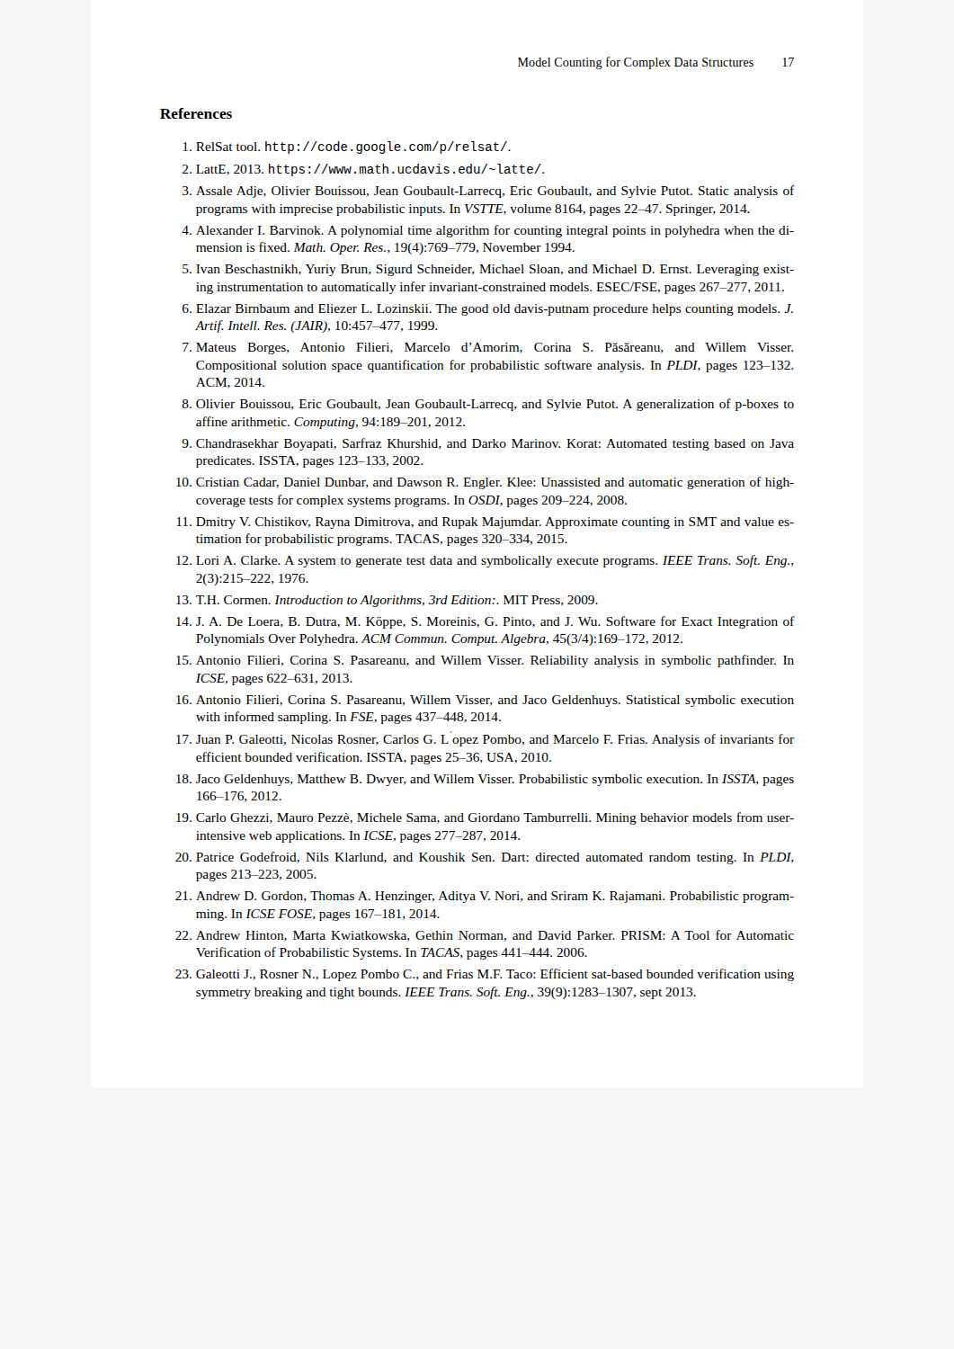Model Counting for Complex Data Structures 17
References
RelSat tool. http://code.google.com/p/relsat/.
LattE, 2013. https://www.math.ucdavis.edu/~latte/.
Assale Adje, Olivier Bouissou, Jean Goubault-Larrecq, Eric Goubault, and Sylvie Putot. Static analysis of programs with imprecise probabilistic inputs. In VSTTE, volume 8164, pages 22–47. Springer, 2014.
Alexander I. Barvinok. A polynomial time algorithm for counting integral points in polyhedra when the dimension is fixed. Math. Oper. Res., 19(4):769–779, November 1994.
Ivan Beschastnikh, Yuriy Brun, Sigurd Schneider, Michael Sloan, and Michael D. Ernst. Leveraging existing instrumentation to automatically infer invariant-constrained models. ESEC/FSE, pages 267–277, 2011.
Elazar Birnbaum and Eliezer L. Lozinskii. The good old davis-putnam procedure helps counting models. J. Artif. Intell. Res. (JAIR), 10:457–477, 1999.
Mateus Borges, Antonio Filieri, Marcelo d’Amorim, Corina S. Păsăreanu, and Willem Visser. Compositional solution space quantification for probabilistic software analysis. In PLDI, pages 123–132. ACM, 2014.
Olivier Bouissou, Eric Goubault, Jean Goubault-Larrecq, and Sylvie Putot. A generalization of p-boxes to affine arithmetic. Computing, 94:189–201, 2012.
Chandrasekhar Boyapati, Sarfraz Khurshid, and Darko Marinov. Korat: Automated testing based on Java predicates. ISSTA, pages 123–133, 2002.
Cristian Cadar, Daniel Dunbar, and Dawson R. Engler. Klee: Unassisted and automatic generation of high-coverage tests for complex systems programs. In OSDI, pages 209–224, 2008.
Dmitry V. Chistikov, Rayna Dimitrova, and Rupak Majumdar. Approximate counting in SMT and value estimation for probabilistic programs. TACAS, pages 320–334, 2015.
Lori A. Clarke. A system to generate test data and symbolically execute programs. IEEE Trans. Soft. Eng., 2(3):215–222, 1976.
T.H. Cormen. Introduction to Algorithms, 3rd Edition:. MIT Press, 2009.
J. A. De Loera, B. Dutra, M. Köppe, S. Moreinis, G. Pinto, and J. Wu. Software for Exact Integration of Polynomials Over Polyhedra. ACM Commun. Comput. Algebra, 45(3/4):169–172, 2012.
Antonio Filieri, Corina S. Pasareanu, and Willem Visser. Reliability analysis in symbolic pathfinder. In ICSE, pages 622–631, 2013.
Antonio Filieri, Corina S. Pasareanu, Willem Visser, and Jaco Geldenhuys. Statistical symbolic execution with informed sampling. In FSE, pages 437–448, 2014.
Juan P. Galeotti, Nicolas Rosner, Carlos G. L´opez Pombo, and Marcelo F. Frias. Analysis of invariants for efficient bounded verification. ISSTA, pages 25–36, USA, 2010.
Jaco Geldenhuys, Matthew B. Dwyer, and Willem Visser. Probabilistic symbolic execution. In ISSTA, pages 166–176, 2012.
Carlo Ghezzi, Mauro Pezzè, Michele Sama, and Giordano Tamburrelli. Mining behavior models from user-intensive web applications. In ICSE, pages 277–287, 2014.
Patrice Godefroid, Nils Klarlund, and Koushik Sen. Dart: directed automated random testing. In PLDI, pages 213–223, 2005.
Andrew D. Gordon, Thomas A. Henzinger, Aditya V. Nori, and Sriram K. Rajamani. Probabilistic programming. In ICSE FOSE, pages 167–181, 2014.
Andrew Hinton, Marta Kwiatkowska, Gethin Norman, and David Parker. PRISM: A Tool for Automatic Verification of Probabilistic Systems. In TACAS, pages 441–444. 2006.
Galeotti J., Rosner N., Lopez Pombo C., and Frias M.F. Taco: Efficient sat-based bounded verification using symmetry breaking and tight bounds. IEEE Trans. Soft. Eng., 39(9):1283–1307, sept 2013.